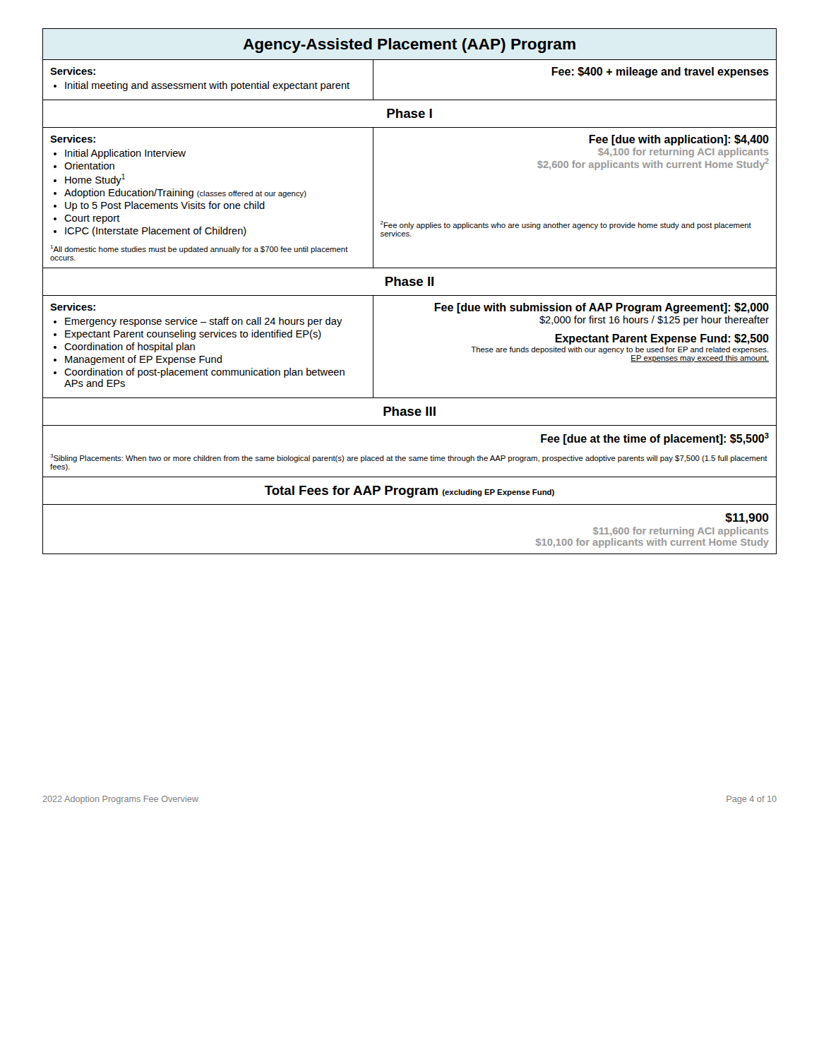| Agency-Assisted Placement (AAP) Program |
| Services: Initial meeting and assessment with potential expectant parent | Fee: $400 + mileage and travel expenses |
| Phase I |
| Services: Initial Application Interview Orientation Home Study 1 Adoption Education/Training (classes offered at our agency) Up to 5 Post Placements Visits for one child Court report ICPC (Interstate Placement of Children) 1 All domestic home studies must be updated annually for a $700 fee until placement occurs. | Fee [due with application]: $4,400 $4,100 for returning ACI applicants $2,600 for applicants with current Home Study 2 2 Fee only applies to applicants who are using another agency to provide home study and post placement services. |
| Phase II |
| Services: Emergency response service – staff on call 24 hours per day Expectant Parent counseling services to identified EP(s) Coordination of hospital plan Management of EP Expense Fund Coordination of post-placement communication plan between APs and EPs | Fee [due with submission of AAP Program Agreement]: $2,000 $2,000 for first 16 hours / $125 per hour thereafter Expectant Parent Expense Fund: $2,500 These are funds deposited with our agency to be used for EP and related expenses. EP expenses may exceed this amount. |
| Phase III |
| Fee [due at the time of placement]: $5,500 3 3 Sibling Placements: When two or more children from the same biological parent(s) are placed at the same time through the AAP program, prospective adoptive parents will pay $7,500 (1.5 full placement fees). |
| Total Fees for AAP Program (excluding EP Expense Fund) |
| $11,900 $11,600 for returning ACI applicants $10,100 for applicants with current Home Study |
2022 Adoption Programs Fee Overview Page 4 of 10